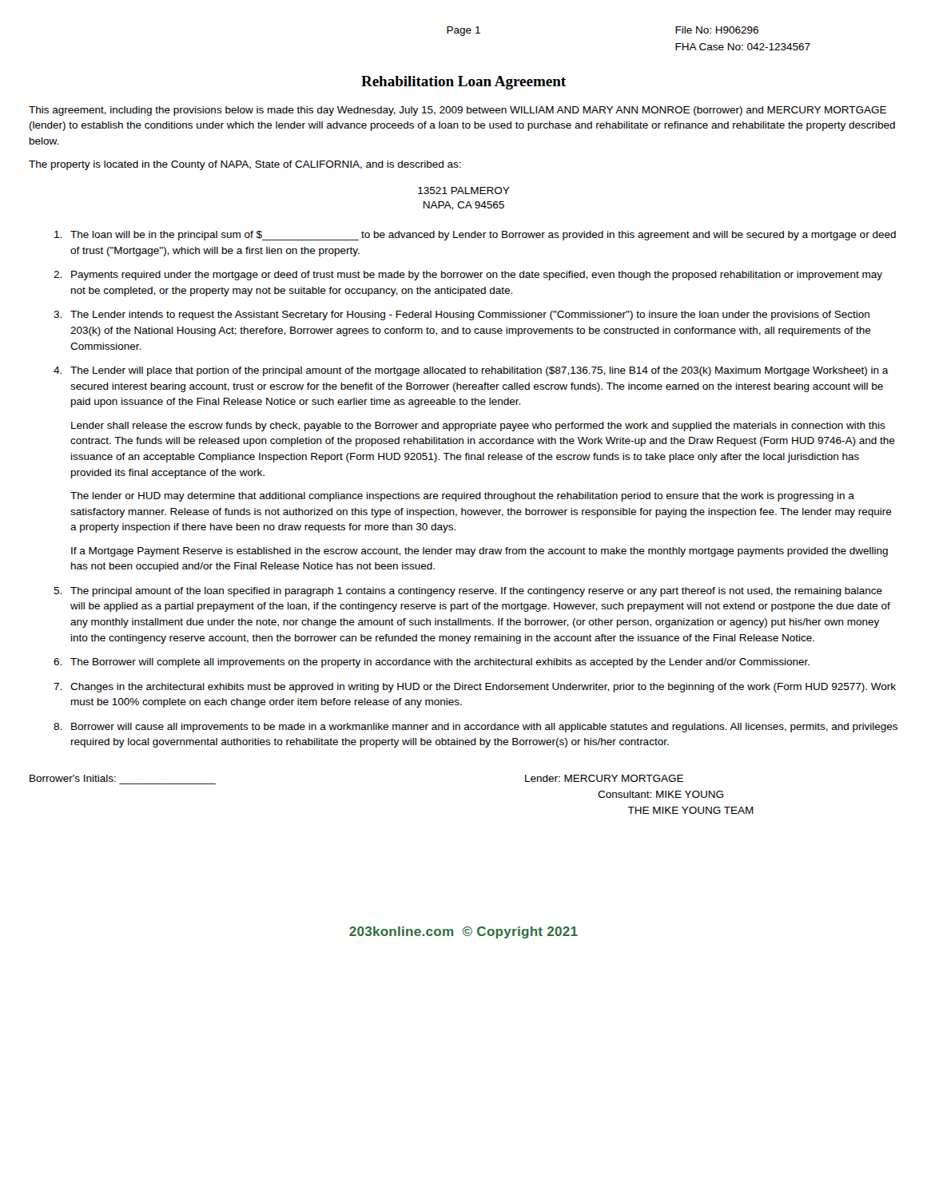Page 1
File No: H906296
FHA Case No: 042-1234567
Rehabilitation Loan Agreement
This agreement, including the provisions below is made this day Wednesday, July 15, 2009 between WILLIAM AND MARY ANN MONROE (borrower) and MERCURY MORTGAGE (lender) to establish the conditions under which the lender will advance proceeds of a loan to be used to purchase and rehabilitate or refinance and rehabilitate the property described below.
The property is located in the County of NAPA, State of CALIFORNIA, and is described as:
13521 PALMEROY
NAPA, CA 94565
The loan will be in the principal sum of $________________ to be advanced by Lender to Borrower as provided in this agreement and will be secured by a mortgage or deed of trust ("Mortgage"), which will be a first lien on the property.
Payments required under the mortgage or deed of trust must be made by the borrower on the date specified, even though the proposed rehabilitation or improvement may not be completed, or the property may not be suitable for occupancy, on the anticipated date.
The Lender intends to request the Assistant Secretary for Housing - Federal Housing Commissioner ("Commissioner") to insure the loan under the provisions of Section 203(k) of the National Housing Act; therefore, Borrower agrees to conform to, and to cause improvements to be constructed in conformance with, all requirements of the Commissioner.
The Lender will place that portion of the principal amount of the mortgage allocated to rehabilitation ($87,136.75, line B14 of the 203(k) Maximum Mortgage Worksheet) in a secured interest bearing account, trust or escrow for the benefit of the Borrower (hereafter called escrow funds). The income earned on the interest bearing account will be paid upon issuance of the Final Release Notice or such earlier time as agreeable to the lender.
Lender shall release the escrow funds by check, payable to the Borrower and appropriate payee who performed the work and supplied the materials in connection with this contract. The funds will be released upon completion of the proposed rehabilitation in accordance with the Work Write-up and the Draw Request (Form HUD 9746-A) and the issuance of an acceptable Compliance Inspection Report (Form HUD 92051). The final release of the escrow funds is to take place only after the local jurisdiction has provided its final acceptance of the work.
The lender or HUD may determine that additional compliance inspections are required throughout the rehabilitation period to ensure that the work is progressing in a satisfactory manner. Release of funds is not authorized on this type of inspection, however, the borrower is responsible for paying the inspection fee. The lender may require a property inspection if there have been no draw requests for more than 30 days.
If a Mortgage Payment Reserve is established in the escrow account, the lender may draw from the account to make the monthly mortgage payments provided the dwelling has not been occupied and/or the Final Release Notice has not been issued.
The principal amount of the loan specified in paragraph 1 contains a contingency reserve. If the contingency reserve or any part thereof is not used, the remaining balance will be applied as a partial prepayment of the loan, if the contingency reserve is part of the mortgage. However, such prepayment will not extend or postpone the due date of any monthly installment due under the note, nor change the amount of such installments. If the borrower, (or other person, organization or agency) put his/her own money into the contingency reserve account, then the borrower can be refunded the money remaining in the account after the issuance of the Final Release Notice.
The Borrower will complete all improvements on the property in accordance with the architectural exhibits as accepted by the Lender and/or Commissioner.
Changes in the architectural exhibits must be approved in writing by HUD or the Direct Endorsement Underwriter, prior to the beginning of the work (Form HUD 92577). Work must be 100% complete on each change order item before release of any monies.
Borrower will cause all improvements to be made in a workmanlike manner and in accordance with all applicable statutes and regulations. All licenses, permits, and privileges required by local governmental authorities to rehabilitate the property will be obtained by the Borrower(s) or his/her contractor.
Borrower's Initials: ________________
Lender: MERCURY MORTGAGE
Consultant: MIKE YOUNG
THE MIKE YOUNG TEAM
203konline.com © Copyright 2021